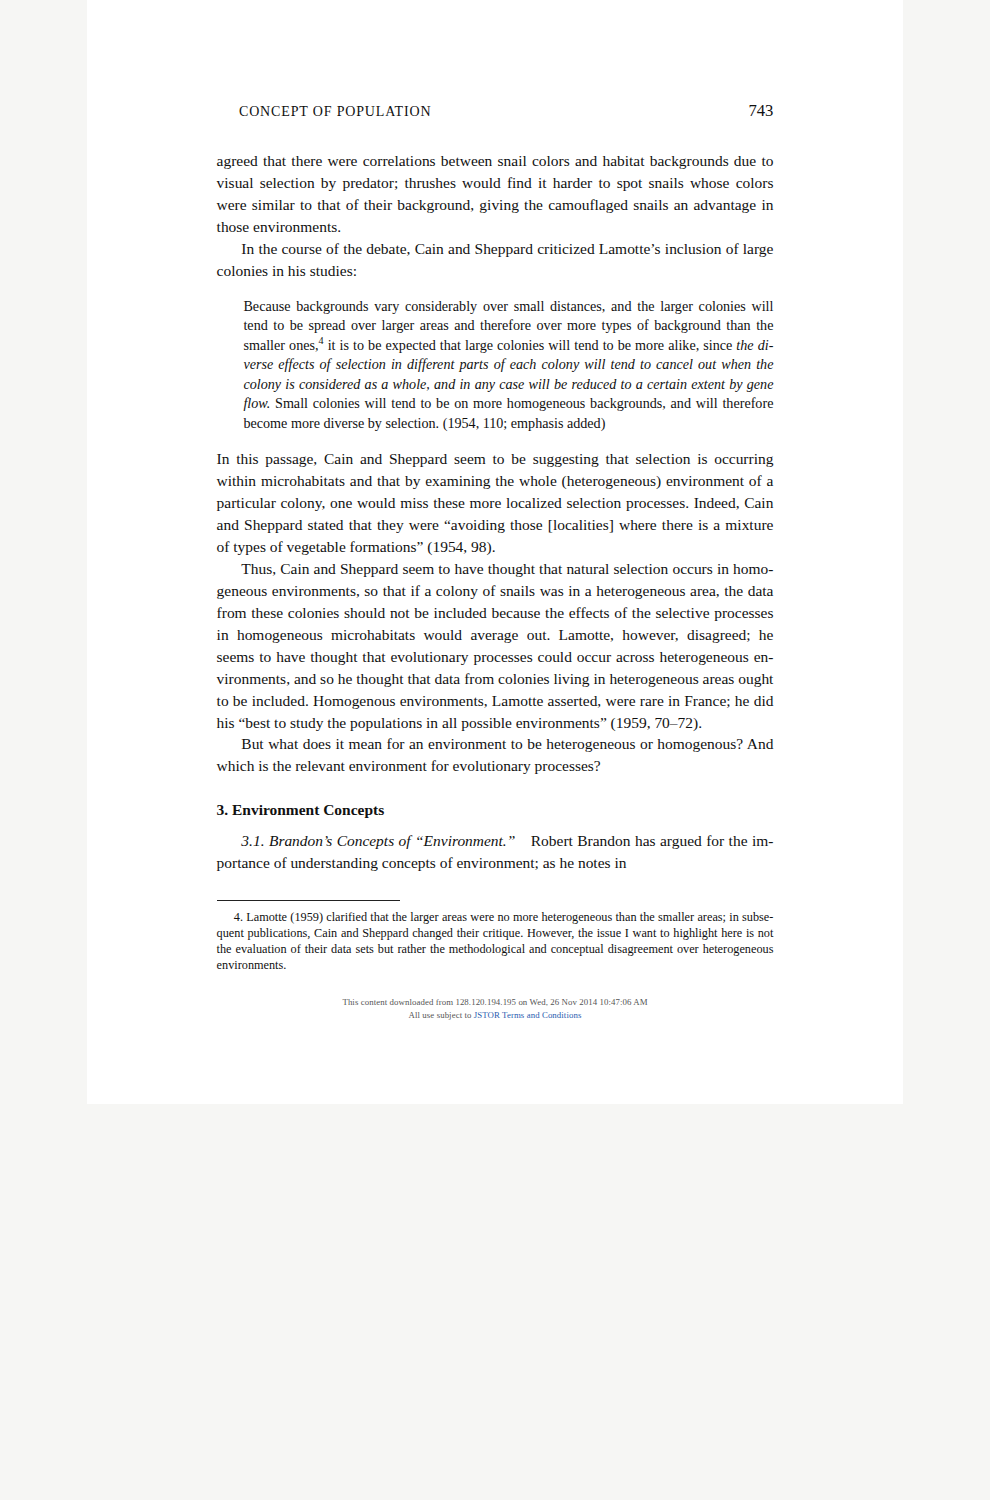concept of population 743
agreed that there were correlations between snail colors and habitat backgrounds due to visual selection by predator; thrushes would find it harder to spot snails whose colors were similar to that of their background, giving the camouflaged snails an advantage in those environments.
In the course of the debate, Cain and Sheppard criticized Lamotte’s inclusion of large colonies in his studies:
Because backgrounds vary considerably over small distances, and the larger colonies will tend to be spread over larger areas and therefore over more types of background than the smaller ones,4 it is to be expected that large colonies will tend to be more alike, since the diverse effects of selection in different parts of each colony will tend to cancel out when the colony is considered as a whole, and in any case will be reduced to a certain extent by gene flow. Small colonies will tend to be on more homogeneous backgrounds, and will therefore become more diverse by selection. (1954, 110; emphasis added)
In this passage, Cain and Sheppard seem to be suggesting that selection is occurring within microhabitats and that by examining the whole (heterogeneous) environment of a particular colony, one would miss these more localized selection processes. Indeed, Cain and Sheppard stated that they were “avoiding those [localities] where there is a mixture of types of vegetable formations” (1954, 98).
Thus, Cain and Sheppard seem to have thought that natural selection occurs in homogeneous environments, so that if a colony of snails was in a heterogeneous area, the data from these colonies should not be included because the effects of the selective processes in homogeneous microhabitats would average out. Lamotte, however, disagreed; he seems to have thought that evolutionary processes could occur across heterogeneous environments, and so he thought that data from colonies living in heterogeneous areas ought to be included. Homogenous environments, Lamotte asserted, were rare in France; he did his “best to study the populations in all possible environments” (1959, 70–72).
But what does it mean for an environment to be heterogeneous or homogenous? And which is the relevant environment for evolutionary processes?
3. Environment Concepts
3.1. Brandon’s Concepts of “Environment.” Robert Brandon has argued for the importance of understanding concepts of environment; as he notes in
4. Lamotte (1959) clarified that the larger areas were no more heterogeneous than the smaller areas; in subsequent publications, Cain and Sheppard changed their critique. However, the issue I want to highlight here is not the evaluation of their data sets but rather the methodological and conceptual disagreement over heterogeneous environments.
This content downloaded from 128.120.194.195 on Wed, 26 Nov 2014 10:47:06 AM
All use subject to JSTOR Terms and Conditions